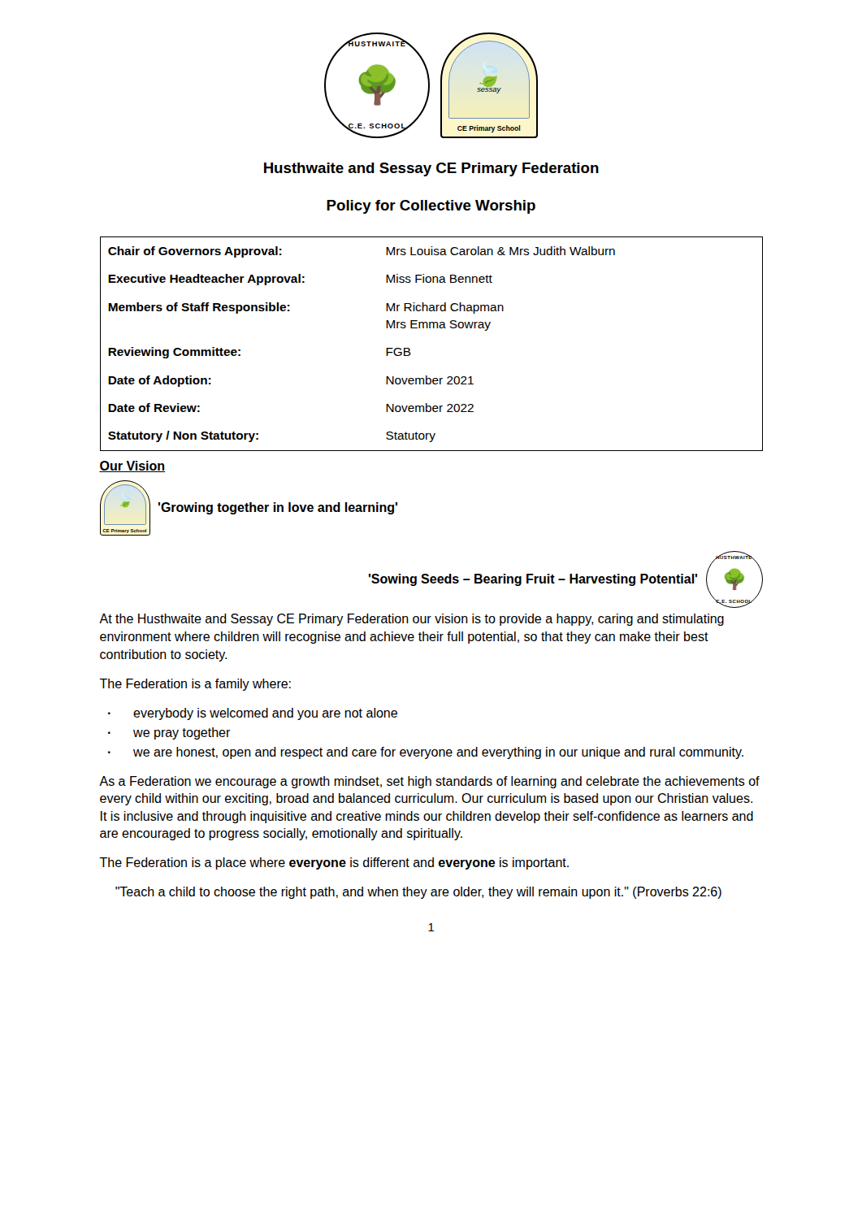HUSTHWAITE
🌳
C.E. SCHOOL
🍃
sessay
CE Primary School
Husthwaite and Sessay CE Primary Federation
Policy for Collective Worship
| Chair of Governors Approval: | Mrs Louisa Carolan & Mrs Judith Walburn |
| Executive Headteacher Approval: | Miss Fiona Bennett |
| Members of Staff Responsible: | Mr Richard Chapman Mrs Emma Sowray |
| Reviewing Committee: | FGB |
| Date of Adoption: | November 2021 |
| Date of Review: | November 2022 |
| Statutory / Non Statutory: | Statutory |
Our Vision
🍃
CE Primary School
'Growing together in love and learning'
'Sowing Seeds – Bearing Fruit – Harvesting Potential'
HUSTHWAITE
🌳
C.E. SCHOOL
At the Husthwaite and Sessay CE Primary Federation our vision is to provide a happy, caring and stimulating environment where children will recognise and achieve their full potential, so that they can make their best contribution to society.
The Federation is a family where:
everybody is welcomed and you are not alone
we pray together
we are honest, open and respect and care for everyone and everything in our unique and rural community.
As a Federation we encourage a growth mindset, set high standards of learning and celebrate the achievements of every child within our exciting, broad and balanced curriculum. Our curriculum is based upon our Christian values. It is inclusive and through inquisitive and creative minds our children develop their self-confidence as learners and are encouraged to progress socially, emotionally and spiritually.
The Federation is a place where everyone is different and everyone is important.
"Teach a child to choose the right path, and when they are older, they will remain upon it." (Proverbs 22:6)
1